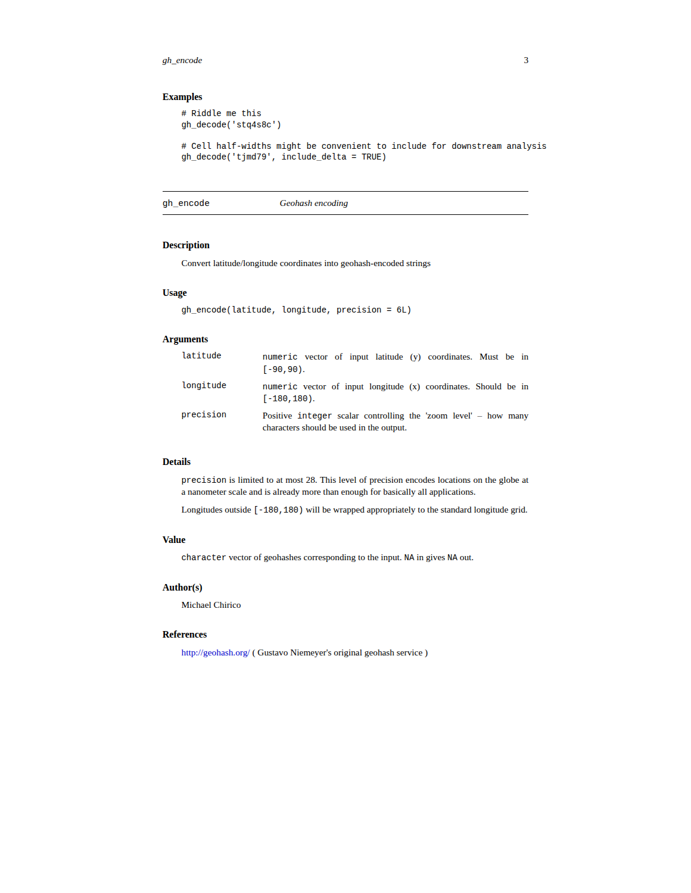gh_encode 3
Examples
# Riddle me this
gh_decode('stq4s8c')

# Cell half-widths might be convenient to include for downstream analysis
gh_decode('tjmd79', include_delta = TRUE)
gh_encode Geohash encoding
Description
Convert latitude/longitude coordinates into geohash-encoded strings
Usage
gh_encode(latitude, longitude, precision = 6L)
Arguments
| latitude | numeric vector of input latitude (y) coordinates. Must be in [-90,90) . |
| longitude | numeric vector of input longitude (x) coordinates. Should be in [-180,180) . |
| precision | Positive integer scalar controlling the 'zoom level' – how many characters should be used in the output. |
Details
precision is limited to at most 28. This level of precision encodes locations on the globe at a nanometer scale and is already more than enough for basically all applications.
Longitudes outside [-180,180) will be wrapped appropriately to the standard longitude grid.
Value
character vector of geohashes corresponding to the input. NA in gives NA out.
Author(s)
Michael Chirico
References
http://geohash.org/ ( Gustavo Niemeyer's original geohash service )